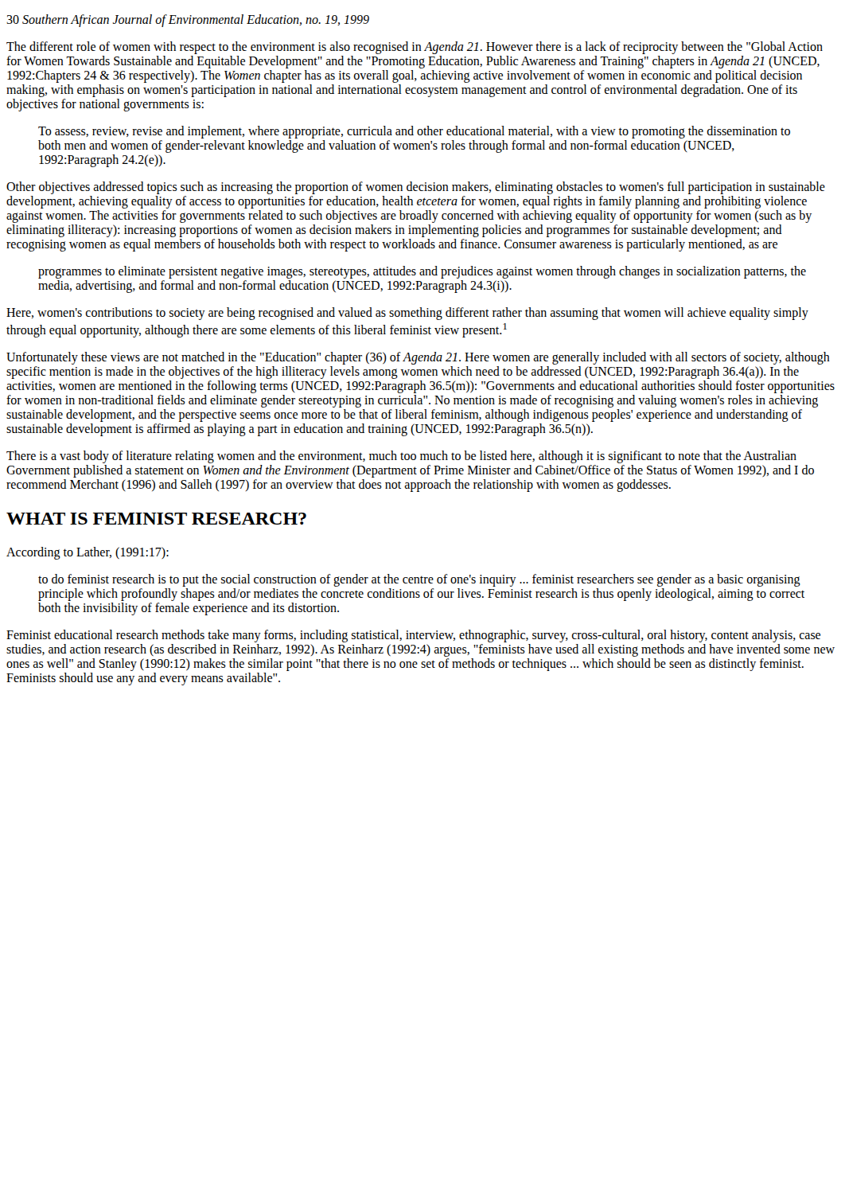30 Southern African Journal of Environmental Education, no. 19, 1999
The different role of women with respect to the environment is also recognised in Agenda 21. However there is a lack of reciprocity between the "Global Action for Women Towards Sustainable and Equitable Development" and the "Promoting Education, Public Awareness and Training" chapters in Agenda 21 (UNCED, 1992:Chapters 24 & 36 respectively). The Women chapter has as its overall goal, achieving active involvement of women in economic and political decision making, with emphasis on women's participation in national and international ecosystem management and control of environmental degradation. One of its objectives for national governments is:
To assess, review, revise and implement, where appropriate, curricula and other educational material, with a view to promoting the dissemination to both men and women of gender-relevant knowledge and valuation of women's roles through formal and non-formal education (UNCED, 1992:Paragraph 24.2(e)).
Other objectives addressed topics such as increasing the proportion of women decision makers, eliminating obstacles to women's full participation in sustainable development, achieving equality of access to opportunities for education, health etcetera for women, equal rights in family planning and prohibiting violence against women. The activities for governments related to such objectives are broadly concerned with achieving equality of opportunity for women (such as by eliminating illiteracy): increasing proportions of women as decision makers in implementing policies and programmes for sustainable development; and recognising women as equal members of households both with respect to workloads and finance. Consumer awareness is particularly mentioned, as are
programmes to eliminate persistent negative images, stereotypes, attitudes and prejudices against women through changes in socialization patterns, the media, advertising, and formal and non-formal education (UNCED, 1992:Paragraph 24.3(i)).
Here, women's contributions to society are being recognised and valued as something different rather than assuming that women will achieve equality simply through equal opportunity, although there are some elements of this liberal feminist view present.1
Unfortunately these views are not matched in the "Education" chapter (36) of Agenda 21. Here women are generally included with all sectors of society, although specific mention is made in the objectives of the high illiteracy levels among women which need to be addressed (UNCED, 1992:Paragraph 36.4(a)). In the activities, women are mentioned in the following terms (UNCED, 1992:Paragraph 36.5(m)): "Governments and educational authorities should foster opportunities for women in non-traditional fields and eliminate gender stereotyping in curricula". No mention is made of recognising and valuing women's roles in achieving sustainable development, and the perspective seems once more to be that of liberal feminism, although indigenous peoples' experience and understanding of sustainable development is affirmed as playing a part in education and training (UNCED, 1992:Paragraph 36.5(n)).
There is a vast body of literature relating women and the environment, much too much to be listed here, although it is significant to note that the Australian Government published a statement on Women and the Environment (Department of Prime Minister and Cabinet/Office of the Status of Women 1992), and I do recommend Merchant (1996) and Salleh (1997) for an overview that does not approach the relationship with women as goddesses.
WHAT IS FEMINIST RESEARCH?
According to Lather, (1991:17):
to do feminist research is to put the social construction of gender at the centre of one's inquiry ... feminist researchers see gender as a basic organising principle which profoundly shapes and/or mediates the concrete conditions of our lives. Feminist research is thus openly ideological, aiming to correct both the invisibility of female experience and its distortion.
Feminist educational research methods take many forms, including statistical, interview, ethnographic, survey, cross-cultural, oral history, content analysis, case studies, and action research (as described in Reinharz, 1992). As Reinharz (1992:4) argues, "feminists have used all existing methods and have invented some new ones as well" and Stanley (1990:12) makes the similar point "that there is no one set of methods or techniques ... which should be seen as distinctly feminist. Feminists should use any and every means available".